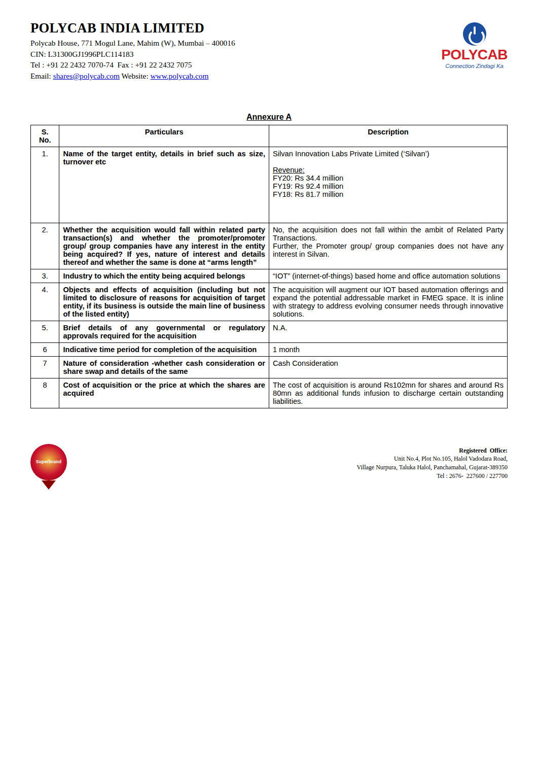POLYCAB INDIA LIMITED
Polycab House, 771 Mogul Lane, Mahim (W), Mumbai – 400016
CIN: L31300GJ1996PLC114183
Tel : +91 22 2432 7070-74 Fax : +91 22 2432 7075
Email: shares@polycab.com Website: www.polycab.com
POLYCAB
Connection Zindagi Ka
Annexure A
| S. No. | Particulars | Description |
| --- | --- | --- |
| 1. | Name of the target entity, details in brief such as size, turnover etc | Silvan Innovation Labs Private Limited (‘Silvan’) Revenue: FY20: Rs 34.4 million FY19: Rs 92.4 million FY18: Rs 81.7 million |
| 2. | Whether the acquisition would fall within related party transaction(s) and whether the promoter/promoter group/ group companies have any interest in the entity being acquired? If yes, nature of interest and details thereof and whether the same is done at “arms length” | No, the acquisition does not fall within the ambit of Related Party Transactions. Further, the Promoter group/ group companies does not have any interest in Silvan. |
| 3. | Industry to which the entity being acquired belongs | “IOT” (internet-of-things) based home and office automation solutions |
| 4. | Objects and effects of acquisition (including but not limited to disclosure of reasons for acquisition of target entity, if its business is outside the main line of business of the listed entity) | The acquisition will augment our IOT based automation offerings and expand the potential addressable market in FMEG space. It is inline with strategy to address evolving consumer needs through innovative solutions. |
| 5. | Brief details of any governmental or regulatory approvals required for the acquisition | N.A. |
| 6 | Indicative time period for completion of the acquisition | 1 month |
| 7 | Nature of consideration -whether cash consideration or share swap and details of the same | Cash Consideration |
| 8 | Cost of acquisition or the price at which the shares are acquired | The cost of acquisition is around Rs102mn for shares and around Rs 80mn as additional funds infusion to discharge certain outstanding liabilities. |
Superbrand
Registered Office:
Unit No.4, Plot No.105, Halol Vadodara Road,
Village Nurpura, Taluka Halol, Panchamahal, Gujarat-389350
Tel : 2676- 227600 / 227700